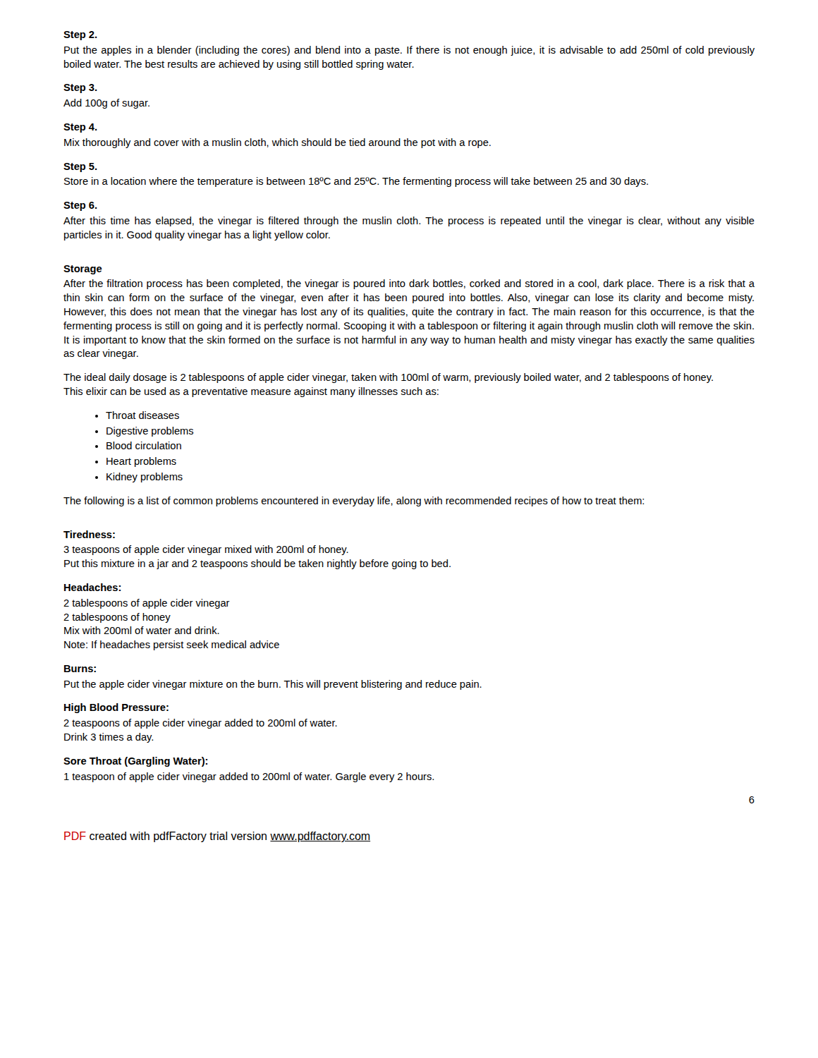Step 2.
Put the apples in a blender (including the cores) and blend into a paste. If there is not enough juice, it is advisable to add 250ml of cold previously boiled water. The best results are achieved by using still bottled spring water.
Step 3.
Add 100g of sugar.
Step 4.
Mix thoroughly and cover with a muslin cloth, which should be tied around the pot with a rope.
Step 5.
Store in a location where the temperature is between 18ºC and 25ºC. The fermenting process will take between 25 and 30 days.
Step 6.
After this time has elapsed, the vinegar is filtered through the muslin cloth. The process is repeated until the vinegar is clear, without any visible particles in it. Good quality vinegar has a light yellow color.
Storage
After the filtration process has been completed, the vinegar is poured into dark bottles, corked and stored in a cool, dark place. There is a risk that a thin skin can form on the surface of the vinegar, even after it has been poured into bottles. Also, vinegar can lose its clarity and become misty. However, this does not mean that the vinegar has lost any of its qualities, quite the contrary in fact. The main reason for this occurrence, is that the fermenting process is still on going and it is perfectly normal. Scooping it with a tablespoon or filtering it again through muslin cloth will remove the skin. It is important to know that the skin formed on the surface is not harmful in any way to human health and misty vinegar has exactly the same qualities as clear vinegar.
The ideal daily dosage is 2 tablespoons of apple cider vinegar, taken with 100ml of warm, previously boiled water, and 2 tablespoons of honey.
This elixir can be used as a preventative measure against many illnesses such as:
Throat diseases
Digestive problems
Blood circulation
Heart problems
Kidney problems
The following is a list of common problems encountered in everyday life, along with recommended recipes of how to treat them:
Tiredness:
3 teaspoons of apple cider vinegar mixed with 200ml of honey.
Put this mixture in a jar and 2 teaspoons should be taken nightly before going to bed.
Headaches:
2 tablespoons of apple cider vinegar
2 tablespoons of honey
Mix with 200ml of water and drink.
Note: If headaches persist seek medical advice
Burns:
Put the apple cider vinegar mixture on the burn. This will prevent blistering and reduce pain.
High Blood Pressure:
2 teaspoons of apple cider vinegar added to 200ml of water.
Drink 3 times a day.
Sore Throat (Gargling Water):
1 teaspoon of apple cider vinegar added to 200ml of water. Gargle every 2 hours.
6
PDF created with pdfFactory trial version www.pdffactory.com